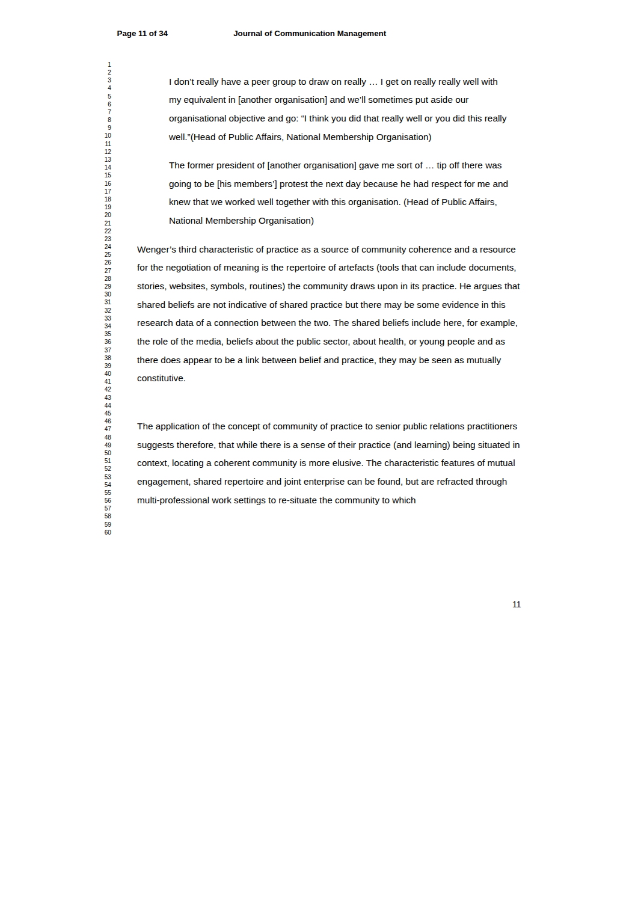Page 11 of 34 Journal of Communication Management
1
2
3
4
5
6
7
8
9
10
11
12
13
14
15
16
17
18
19
20
21
22
23
24
25
26
27
28
29
30
31
32
33
34
35
36
37
38
39
40
41
42
43
44
45
46
47
48
49
50
51
52
53
54
55
56
57
58
59
60
I don’t really have a peer group to draw on really … I get on really really well with my equivalent in [another organisation] and we’ll sometimes put aside our organisational objective and go: “I think you did that really well or you did this really well.”(Head of Public Affairs, National Membership Organisation)
The former president of [another organisation] gave me sort of … tip off there was going to be [his members’] protest the next day because he had respect for me and knew that we worked well together with this organisation. (Head of Public Affairs, National Membership Organisation)
Wenger’s third characteristic of practice as a source of community coherence and a resource for the negotiation of meaning is the repertoire of artefacts (tools that can include documents, stories, websites, symbols, routines) the community draws upon in its practice. He argues that shared beliefs are not indicative of shared practice but there may be some evidence in this research data of a connection between the two. The shared beliefs include here, for example, the role of the media, beliefs about the public sector, about health, or young people and as there does appear to be a link between belief and practice, they may be seen as mutually constitutive.
The application of the concept of community of practice to senior public relations practitioners suggests therefore, that while there is a sense of their practice (and learning) being situated in context, locating a coherent community is more elusive. The characteristic features of mutual engagement, shared repertoire and joint enterprise can be found, but are refracted through multi-professional work settings to re-situate the community to which
11